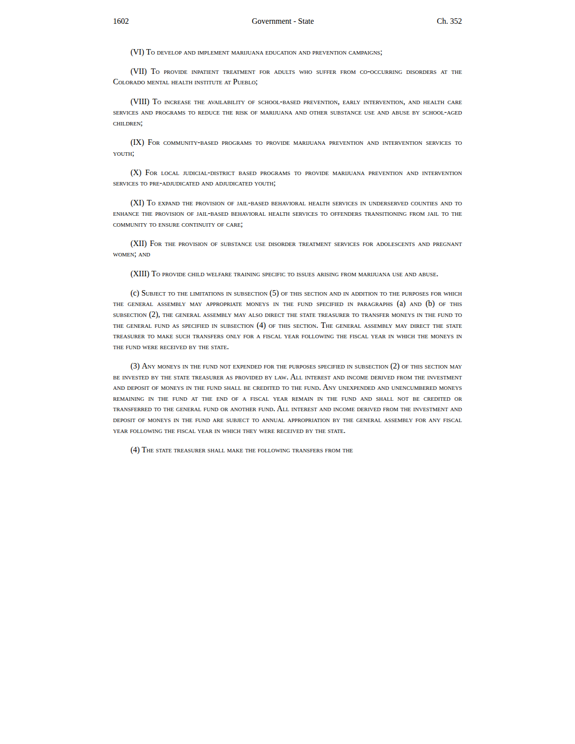1602 Government - State Ch. 352
(VI) To develop and implement marijuana education and prevention campaigns;
(VII) To provide inpatient treatment for adults who suffer from co-occurring disorders at the Colorado mental health institute at Pueblo;
(VIII) To increase the availability of school-based prevention, early intervention, and health care services and programs to reduce the risk of marijuana and other substance use and abuse by school-aged children;
(IX) For community-based programs to provide marijuana prevention and intervention services to youth;
(X) For local judicial-district based programs to provide marijuana prevention and intervention services to pre-adjudicated and adjudicated youth;
(XI) To expand the provision of jail-based behavioral health services in underserved counties and to enhance the provision of jail-based behavioral health services to offenders transitioning from jail to the community to ensure continuity of care;
(XII) For the provision of substance use disorder treatment services for adolescents and pregnant women; and
(XIII) To provide child welfare training specific to issues arising from marijuana use and abuse.
(c) Subject to the limitations in subsection (5) of this section and in addition to the purposes for which the general assembly may appropriate moneys in the fund specified in paragraphs (a) and (b) of this subsection (2), the general assembly may also direct the state treasurer to transfer moneys in the fund to the general fund as specified in subsection (4) of this section. The general assembly may direct the state treasurer to make such transfers only for a fiscal year following the fiscal year in which the moneys in the fund were received by the state.
(3) Any moneys in the fund not expended for the purposes specified in subsection (2) of this section may be invested by the state treasurer as provided by law. All interest and income derived from the investment and deposit of moneys in the fund shall be credited to the fund. Any unexpended and unencumbered moneys remaining in the fund at the end of a fiscal year remain in the fund and shall not be credited or transferred to the general fund or another fund. All interest and income derived from the investment and deposit of moneys in the fund are subject to annual appropriation by the general assembly for any fiscal year following the fiscal year in which they were received by the state.
(4) The state treasurer shall make the following transfers from the